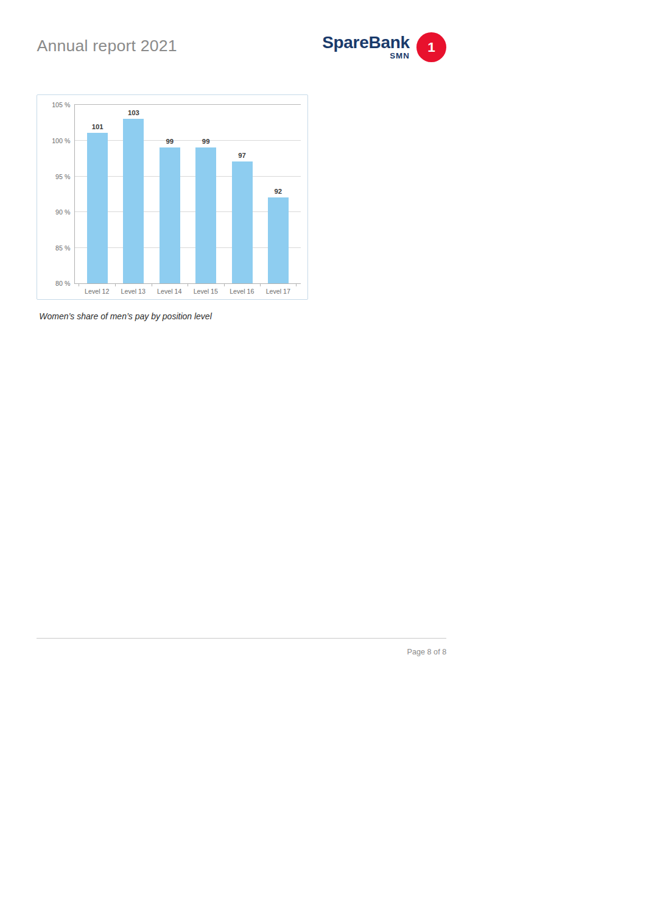Annual report 2021
SpareBank
SMN
1
105 %
100 %
95 %
90 %
85 %
80 %
101
103
99
99
97
92
Level 12
Level 13
Level 14
Level 15
Level 16
Level 17
Women’s share of men’s pay by position level
Page 8 of 8